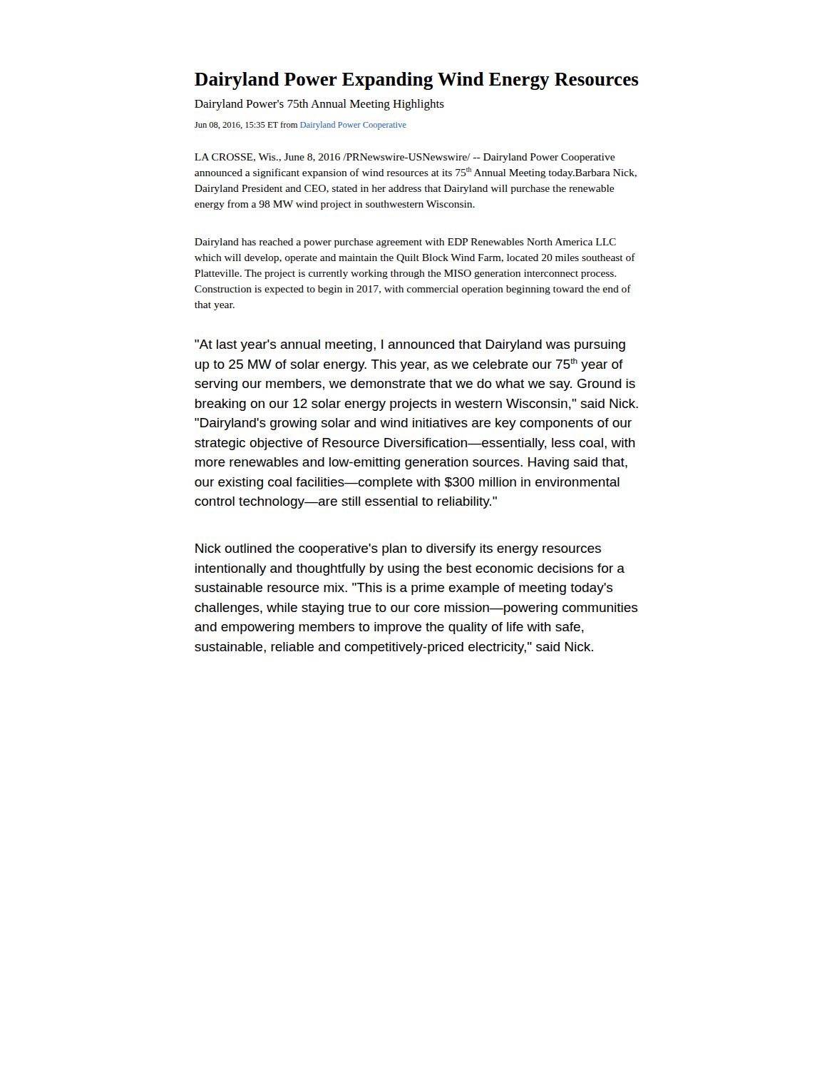Dairyland Power Expanding Wind Energy Resources
Dairyland Power's 75th Annual Meeting Highlights
Jun 08, 2016, 15:35 ET from Dairyland Power Cooperative
LA CROSSE, Wis., June 8, 2016 /PRNewswire-USNewswire/ -- Dairyland Power Cooperative announced a significant expansion of wind resources at its 75th Annual Meeting today.Barbara Nick, Dairyland President and CEO, stated in her address that Dairyland will purchase the renewable energy from a 98 MW wind project in southwestern Wisconsin.
Dairyland has reached a power purchase agreement with EDP Renewables North America LLC which will develop, operate and maintain the Quilt Block Wind Farm, located 20 miles southeast of Platteville. The project is currently working through the MISO generation interconnect process. Construction is expected to begin in 2017, with commercial operation beginning toward the end of that year.
"At last year's annual meeting, I announced that Dairyland was pursuing up to 25 MW of solar energy. This year, as we celebrate our 75th year of serving our members, we demonstrate that we do what we say. Ground is breaking on our 12 solar energy projects in western Wisconsin," said Nick. "Dairyland's growing solar and wind initiatives are key components of our strategic objective of Resource Diversification—essentially, less coal, with more renewables and low-emitting generation sources. Having said that, our existing coal facilities—complete with $300 million in environmental control technology—are still essential to reliability."
Nick outlined the cooperative's plan to diversify its energy resources intentionally and thoughtfully by using the best economic decisions for a sustainable resource mix. "This is a prime example of meeting today's challenges, while staying true to our core mission—powering communities and empowering members to improve the quality of life with safe, sustainable, reliable and competitively-priced electricity," said Nick.